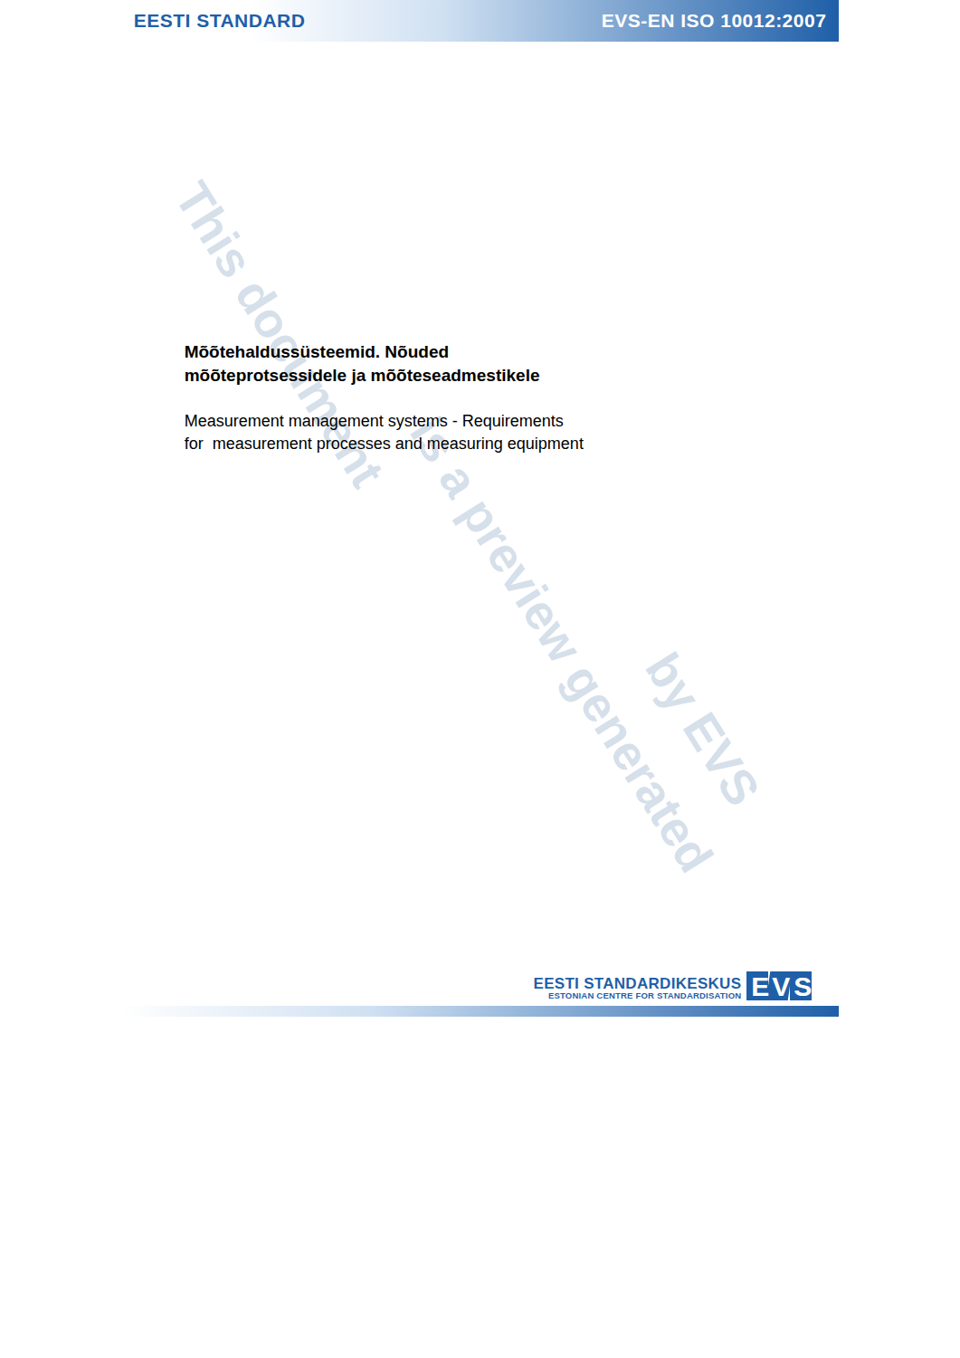EESTI STANDARD
EVS-EN ISO 10012:2007
This document is a preview generated by EVS
Mõõtehaldussüsteemid. Nõuded
mõõteprotsessidele ja mõõteseadmestikele
Measurement management systems - Requirements
for measurement processes and measuring equipment
EESTI STANDARDIKESKUS
ESTONIAN CENTRE FOR STANDARDISATION
E V S